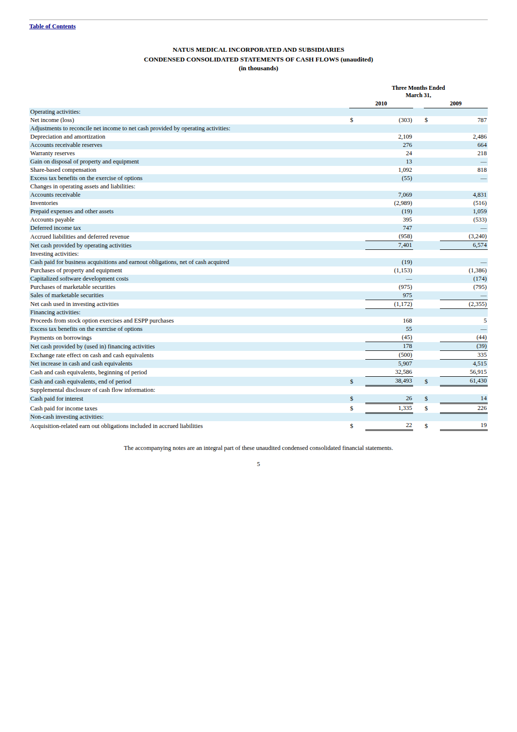Table of Contents
NATUS MEDICAL INCORPORATED AND SUBSIDIARIES
CONDENSED CONSOLIDATED STATEMENTS OF CASH FLOWS (unaudited)
(in thousands)
| | | Three Months Ended March 31, |
| | | 2010 | | 2009 |
| Operating activities: | | | | | | |
| Net income (loss) | | $ | (303) | | $ | 787 |
| Adjustments to reconcile net income to net cash provided by operating activities: | | | | | | |
| Depreciation and amortization | | | 2,109 | | | 2,486 |
| Accounts receivable reserves | | | 276 | | | 664 |
| Warranty reserves | | | 24 | | | 218 |
| Gain on disposal of property and equipment | | | 13 | | | — |
| Share-based compensation | | | 1,092 | | | 818 |
| Excess tax benefits on the exercise of options | | | (55) | | | — |
| Changes in operating assets and liabilities: | | | | | | |
| Accounts receivable | | | 7,069 | | | 4,831 |
| Inventories | | | (2,989) | | | (516) |
| Prepaid expenses and other assets | | | (19) | | | 1,059 |
| Accounts payable | | | 395 | | | (533) |
| Deferred income tax | | | 747 | | | — |
| Accrued liabilities and deferred revenue | | | (958) | | | (3,240) |
| Net cash provided by operating activities | | | 7,401 | | | 6,574 |
| Investing activities: | | | | | | |
| Cash paid for business acquisitions and earnout obligations, net of cash acquired | | | (19) | | | — |
| Purchases of property and equipment | | | (1,153) | | | (1,386) |
| Capitalized software development costs | | | — | | | (174) |
| Purchases of marketable securities | | | (975) | | | (795) |
| Sales of marketable securities | | | 975 | | | — |
| Net cash used in investing activities | | | (1,172) | | | (2,355) |
| Financing activities: | | | | | | |
| Proceeds from stock option exercises and ESPP purchases | | | 168 | | | 5 |
| Excess tax benefits on the exercise of options | | | 55 | | | — |
| Payments on borrowings | | | (45) | | | (44) |
| Net cash provided by (used in) financing activities | | | 178 | | | (39) |
| Exchange rate effect on cash and cash equivalents | | | (500) | | | 335 |
| Net increase in cash and cash equivalents | | | 5,907 | | | 4,515 |
| Cash and cash equivalents, beginning of period | | | 32,586 | | | 56,915 |
| Cash and cash equivalents, end of period | | $ | 38,493 | | $ | 61,430 |
| Supplemental disclosure of cash flow information: | | | | | | |
| Cash paid for interest | | $ | 26 | | $ | 14 |
| Cash paid for income taxes | | $ | 1,335 | | $ | 226 |
| Non-cash investing activities: | | | | | | |
| Acquisition-related earn out obligations included in accrued liabilities | | $ | 22 | | $ | 19 |
The accompanying notes are an integral part of these unaudited condensed consolidated financial statements.
5